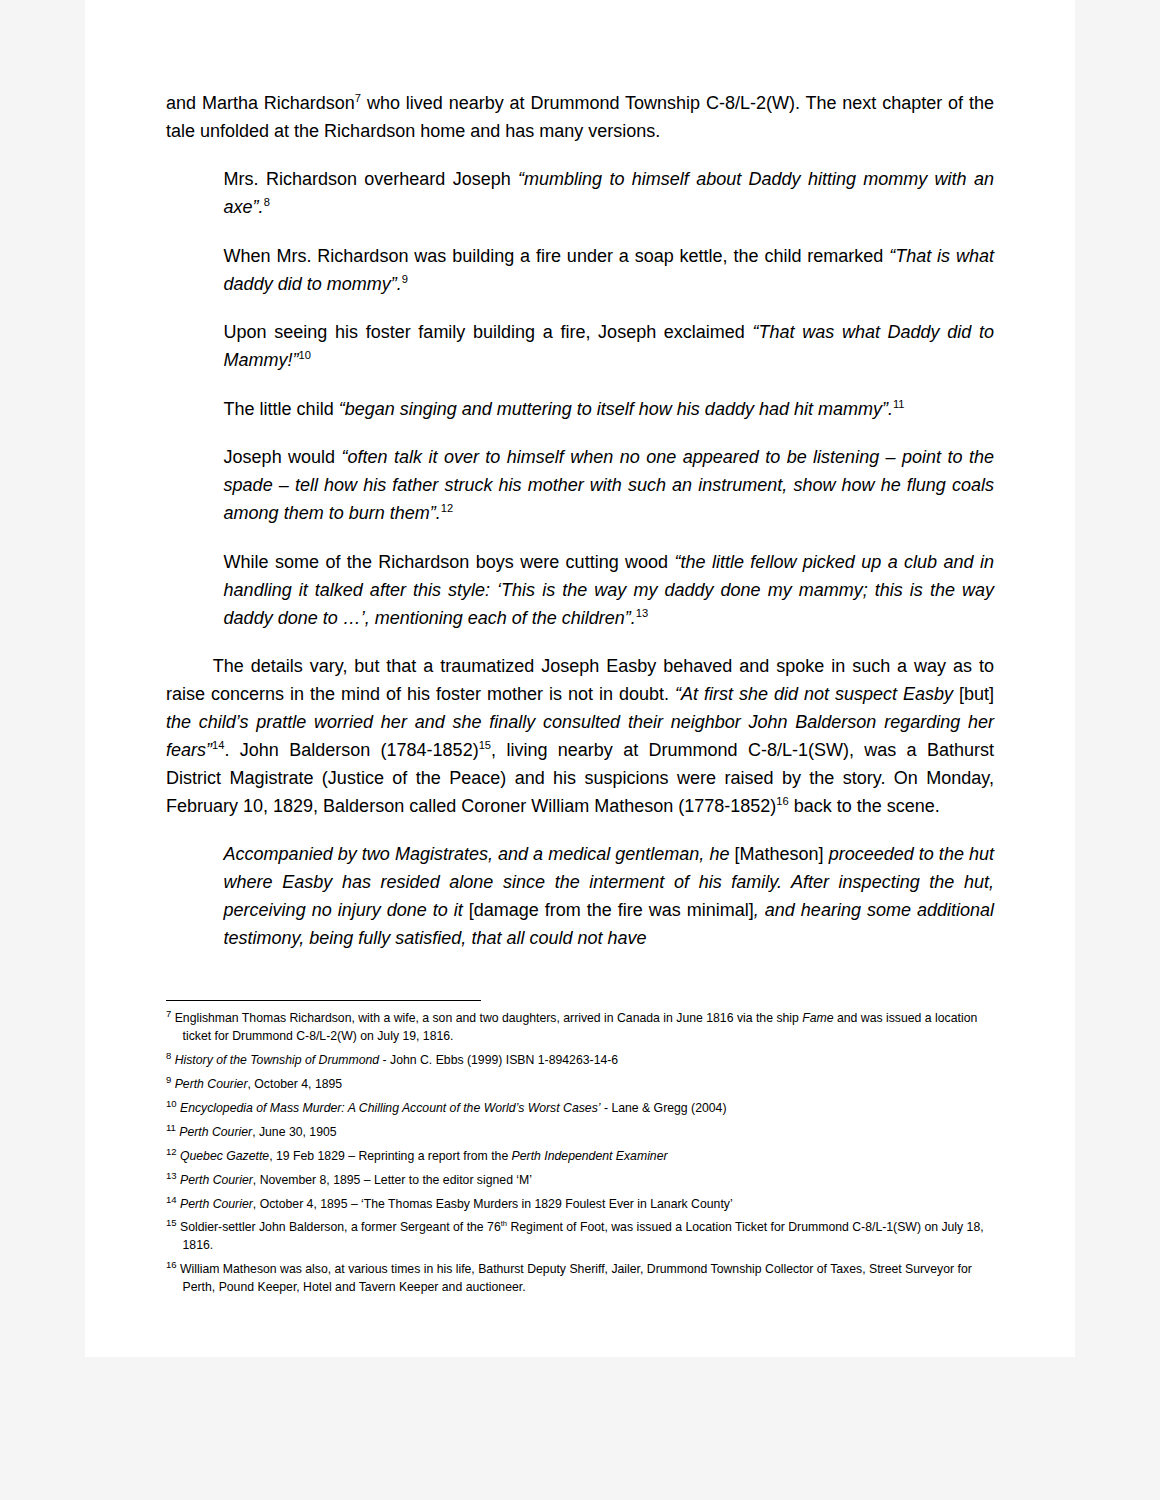and Martha Richardson7 who lived nearby at Drummond Township C-8/L-2(W). The next chapter of the tale unfolded at the Richardson home and has many versions.
Mrs. Richardson overheard Joseph “mumbling to himself about Daddy hitting mommy with an axe”.8
When Mrs. Richardson was building a fire under a soap kettle, the child remarked “That is what daddy did to mommy”.9
Upon seeing his foster family building a fire, Joseph exclaimed “That was what Daddy did to Mammy!”10
The little child “began singing and muttering to itself how his daddy had hit mammy”.11
Joseph would “often talk it over to himself when no one appeared to be listening – point to the spade – tell how his father struck his mother with such an instrument, show how he flung coals among them to burn them”.12
While some of the Richardson boys were cutting wood “the little fellow picked up a club and in handling it talked after this style: ‘This is the way my daddy done my mammy; this is the way daddy done to …’, mentioning each of the children”.13
The details vary, but that a traumatized Joseph Easby behaved and spoke in such a way as to raise concerns in the mind of his foster mother is not in doubt. “At first she did not suspect Easby [but] the child’s prattle worried her and she finally consulted their neighbor John Balderson regarding her fears”14. John Balderson (1784-1852)15, living nearby at Drummond C-8/L-1(SW), was a Bathurst District Magistrate (Justice of the Peace) and his suspicions were raised by the story. On Monday, February 10, 1829, Balderson called Coroner William Matheson (1778-1852)16 back to the scene.
Accompanied by two Magistrates, and a medical gentleman, he [Matheson] proceeded to the hut where Easby has resided alone since the interment of his family. After inspecting the hut, perceiving no injury done to it [damage from the fire was minimal], and hearing some additional testimony, being fully satisfied, that all could not have
7 Englishman Thomas Richardson, with a wife, a son and two daughters, arrived in Canada in June 1816 via the ship Fame and was issued a location ticket for Drummond C-8/L-2(W) on July 19, 1816.
8 History of the Township of Drummond - John C. Ebbs (1999) ISBN 1-894263-14-6
9 Perth Courier, October 4, 1895
10 Encyclopedia of Mass Murder: A Chilling Account of the World’s Worst Cases’ - Lane & Gregg (2004)
11 Perth Courier, June 30, 1905
12 Quebec Gazette, 19 Feb 1829 – Reprinting a report from the Perth Independent Examiner
13 Perth Courier, November 8, 1895 – Letter to the editor signed ‘M’
14 Perth Courier, October 4, 1895 – ‘The Thomas Easby Murders in 1829 Foulest Ever in Lanark County’
15 Soldier-settler John Balderson, a former Sergeant of the 76th Regiment of Foot, was issued a Location Ticket for Drummond C-8/L-1(SW) on July 18, 1816.
16 William Matheson was also, at various times in his life, Bathurst Deputy Sheriff, Jailer, Drummond Township Collector of Taxes, Street Surveyor for Perth, Pound Keeper, Hotel and Tavern Keeper and auctioneer.